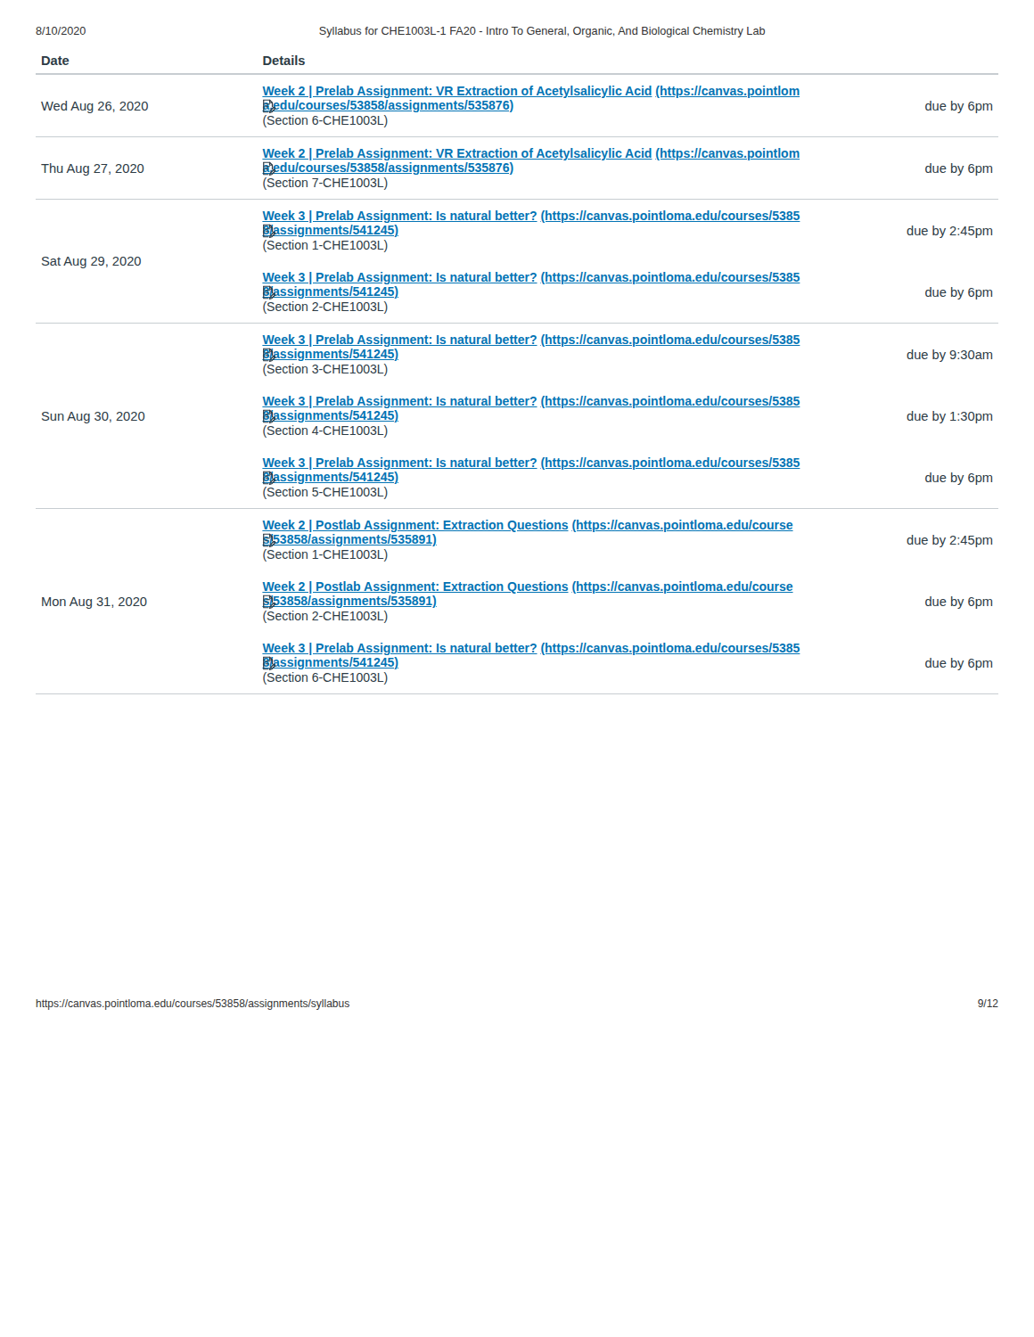8/10/2020 Syllabus for CHE1003L-1 FA20 - Intro To General, Organic, And Biological Chemistry Lab
| Date | Details | |
| --- | --- | --- |
| Wed Aug 26, 2020 | Week 2 / Prelab Assignment: VR Extraction of Acetylsalicylic Acid (https://canvas.pointloma.edu/courses/53858/assignments/535876) (Section 6-CHE1003L) | due by 6pm |
| Thu Aug 27, 2020 | Week 2 / Prelab Assignment: VR Extraction of Acetylsalicylic Acid (https://canvas.pointloma.edu/courses/53858/assignments/535876) (Section 7-CHE1003L) | due by 6pm |
| Sat Aug 29, 2020 | Week 3 / Prelab Assignment: Is natural better? (https://canvas.pointloma.edu/courses/53858/assignments/541245) (Section 1-CHE1003L) | due by 2:45pm |
| Week 3 / Prelab Assignment: Is natural better? (https://canvas.pointloma.edu/courses/53858/assignments/541245) (Section 2-CHE1003L) | due by 6pm |
| Sun Aug 30, 2020 | Week 3 / Prelab Assignment: Is natural better? (https://canvas.pointloma.edu/courses/53858/assignments/541245) (Section 3-CHE1003L) | due by 9:30am |
| Week 3 / Prelab Assignment: Is natural better? (https://canvas.pointloma.edu/courses/53858/assignments/541245) (Section 4-CHE1003L) | due by 1:30pm |
| Week 3 / Prelab Assignment: Is natural better? (https://canvas.pointloma.edu/courses/53858/assignments/541245) (Section 5-CHE1003L) | due by 6pm |
| Mon Aug 31, 2020 | Week 2 / Postlab Assignment: Extraction Questions (https://canvas.pointloma.edu/courses/53858/assignments/535891) (Section 1-CHE1003L) | due by 2:45pm |
| Week 2 / Postlab Assignment: Extraction Questions (https://canvas.pointloma.edu/courses/53858/assignments/535891) (Section 2-CHE1003L) | due by 6pm |
| Week 3 / Prelab Assignment: Is natural better? (https://canvas.pointloma.edu/courses/53858/assignments/541245) (Section 6-CHE1003L) | due by 6pm |
https://canvas.pointloma.edu/courses/53858/assignments/syllabus 9/12